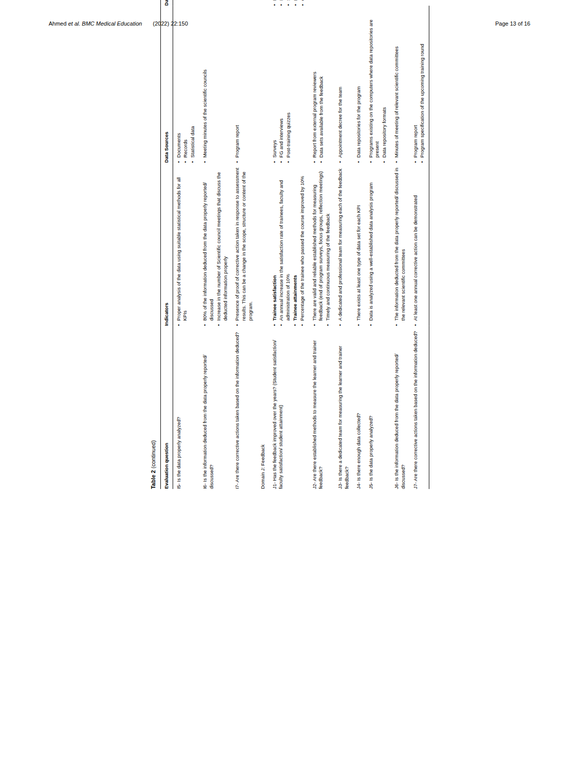Ahmed et al. BMC Medical Education (2022) 22:150
Page 13 of 16
Table 2 (continued)
| Evaluation question | Indicators | Data Sources | Data Collection Method |
| --- | --- | --- | --- |
| I5- Is the data properly analyzed? | Proper analysis of the data using suitable statistical methods for all KPIs | Documents Records Statistical data | |
| I6- Is the information deduced from the data properly reported/ discussed? | 80% of the information deduced from the data properly reported/ discussed Increase in the number of Scientific council meetings that discuss the deducted information properly | Meeting minutes of the scientific councils | |
| I7- Are there corrective actions taken based on the information deduced? | Presence of proof of corrective action taken in response to assessment results. This can be a change in the scope, structure or content of the program. | Program report | |
| Domain J: Feedback | | | |
| J1- Has the feedback improved over the years? (Student satisfaction/ faculty satisfaction/ student attainment) | Trainee satisfaction An annual increase in the satisfaction rate of trainees, faculty and administration of 10% Trainee attainments Percentage of the trainee who passed the course improved by 10% | Surveys FG and interviews Post-training quizzes | Focus groups Interviews Statistical analysis Document review Observation |
| J2- Are there established methods to measure the learner and trainer feedback? | There are valid and reliable established methods for measuring feedback (end of program surveys, focus groups, reflection meetings) Timely and continuous measuring of the feedback | Report from external program reviewers Data sets available from the feedback |
| J3- Is there a dedicated team for measuring the learner and trainer feedback? | A dedicated and professional team for measuring each of the feedback | Appointment decree for the team |
| J4- Is there enough data collected? | There exists at least one type of data set for each KPI | Data repositories for the program |
| J5- Is the data properly analyzed? | Data is analyzed using a well-established data analysis program | Programs existing on the computers where data repositories are present Data repository formats |
| J6- Is the information deduced from the data properly reported/ discussed? | The information deducted from the data properly reported/ discussed in the relevant scientific committees | Minutes of meeting of relevant scientific committees |
| J7- Are there corrective actions taken based on the information deduced? | At least one annual corrective action can be demonstrated | Program report Program specification of the upcoming training round |